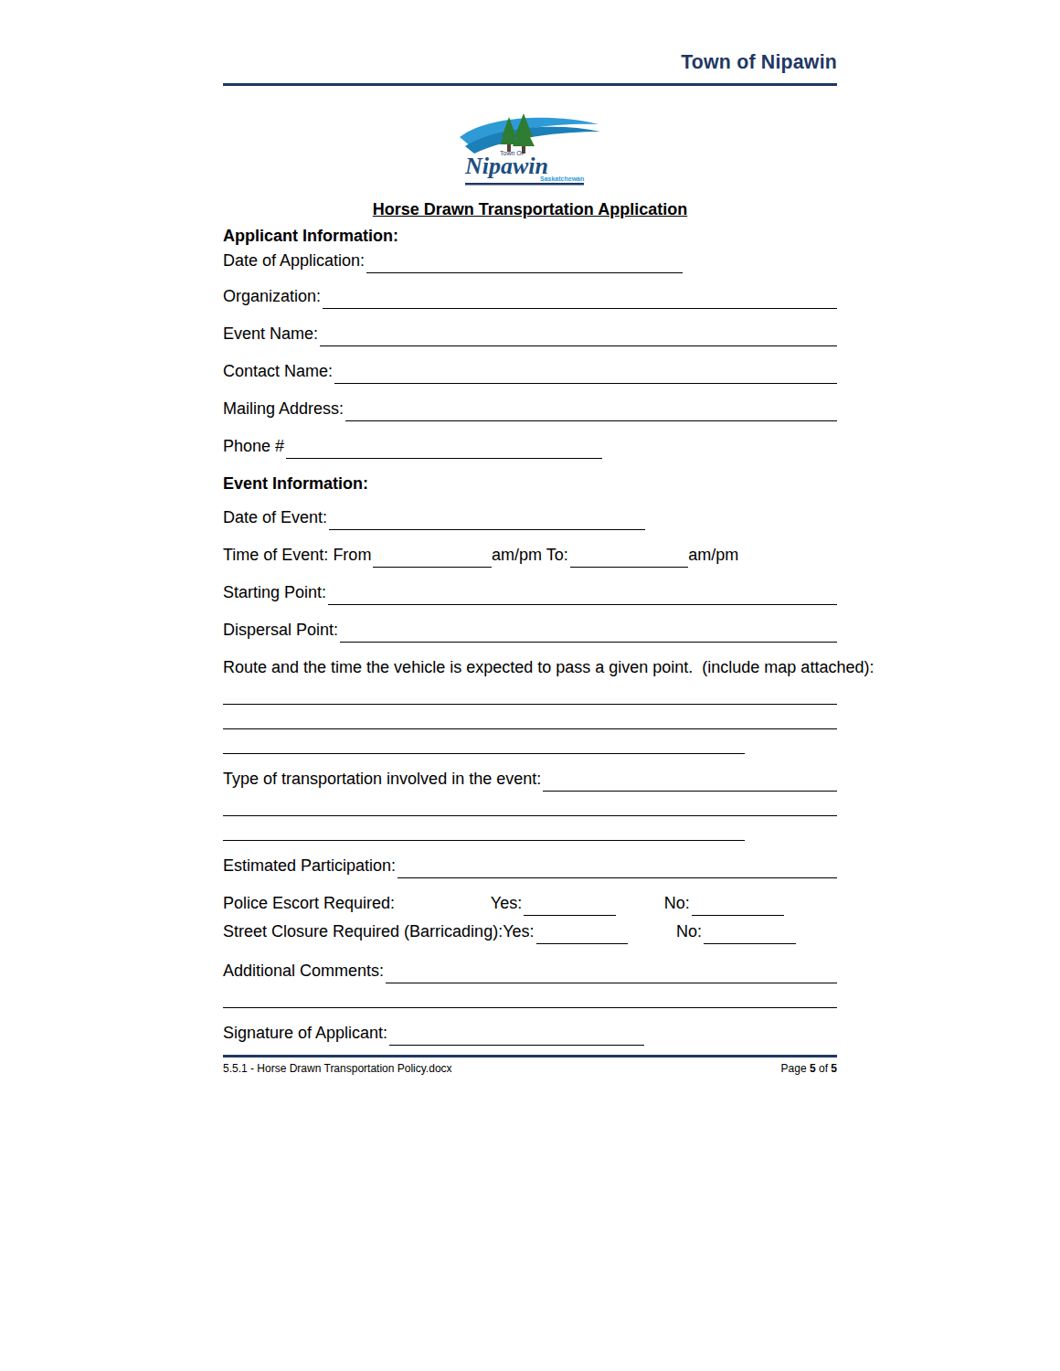Town of Nipawin
Town Of Nipawin Saskatchewan
Horse Drawn Transportation Application
Applicant Information:
Date of Application:
Organization:
Event Name:
Contact Name:
Mailing Address:
Phone #
Event Information:
Date of Event:
Time of Event: From am/pm To: am/pm
Starting Point:
Dispersal Point:
Route and the time the vehicle is expected to pass a given point. (include map attached):
Type of transportation involved in the event:
Estimated Participation:
Police Escort Required: Yes: No:
Street Closure Required (Barricading): Yes: No:
Additional Comments:
Signature of Applicant:
5.5.1 - Horse Drawn Transportation Policy.docx
Page 5 of 5